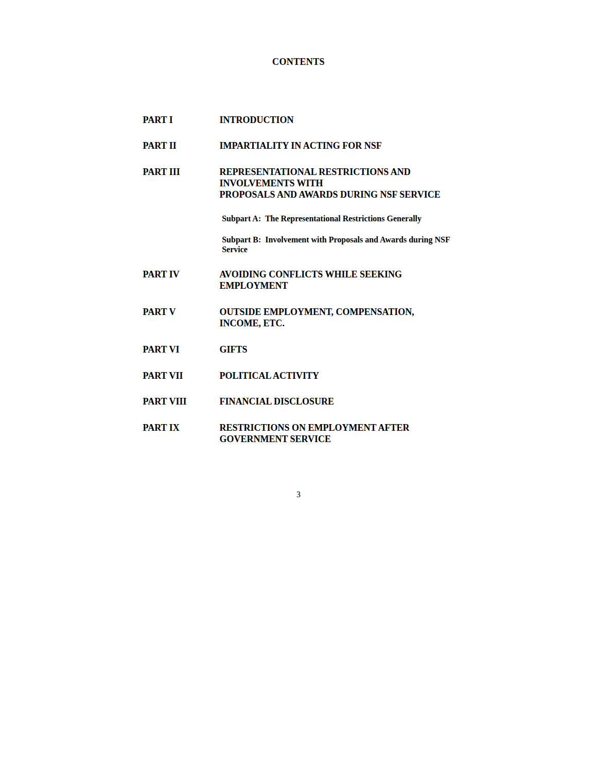CONTENTS
| PART I | INTRODUCTION |
| PART II | IMPARTIALITY IN ACTING FOR NSF |
| PART III | REPRESENTATIONAL RESTRICTIONS AND INVOLVEMENTS WITH PROPOSALS AND AWARDS DURING NSF SERVICE Subpart A: The Representational Restrictions Generally Subpart B: Involvement with Proposals and Awards during NSF Service |
| PART IV | AVOIDING CONFLICTS WHILE SEEKING EMPLOYMENT |
| PART V | OUTSIDE EMPLOYMENT, COMPENSATION, INCOME, ETC. |
| PART VI | GIFTS |
| PART VII | POLITICAL ACTIVITY |
| PART VIII | FINANCIAL DISCLOSURE |
| PART IX | RESTRICTIONS ON EMPLOYMENT AFTER GOVERNMENT SERVICE |
3